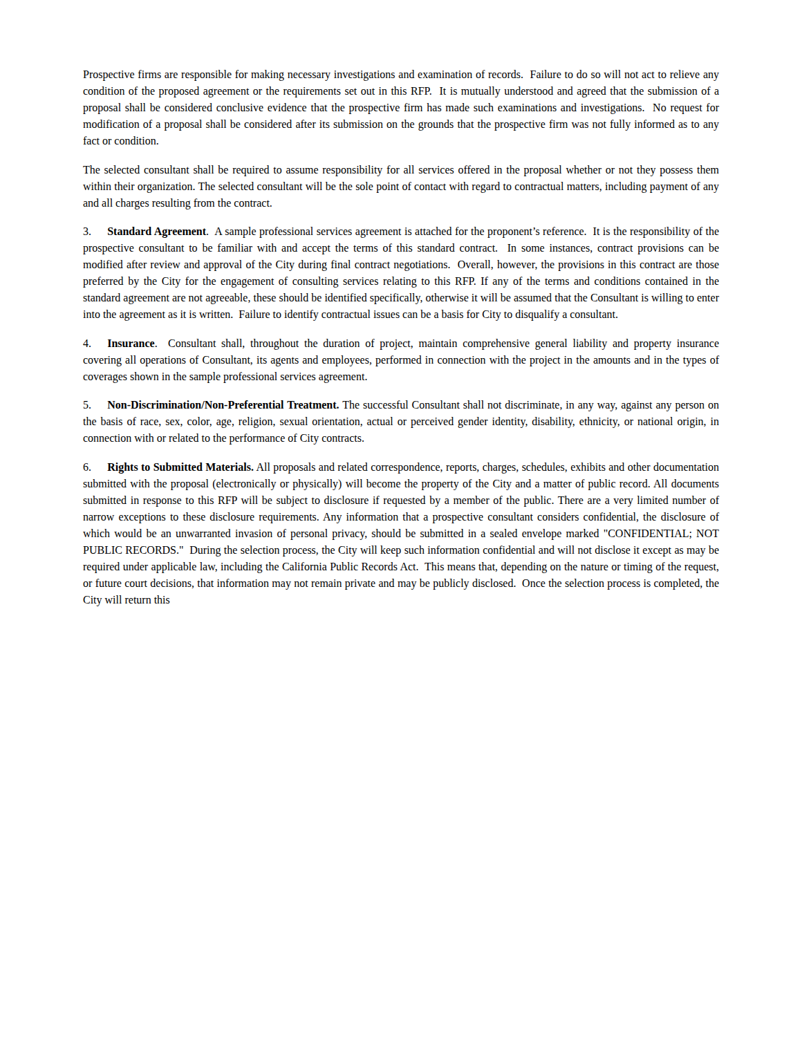Prospective firms are responsible for making necessary investigations and examination of records. Failure to do so will not act to relieve any condition of the proposed agreement or the requirements set out in this RFP. It is mutually understood and agreed that the submission of a proposal shall be considered conclusive evidence that the prospective firm has made such examinations and investigations. No request for modification of a proposal shall be considered after its submission on the grounds that the prospective firm was not fully informed as to any fact or condition.
The selected consultant shall be required to assume responsibility for all services offered in the proposal whether or not they possess them within their organization. The selected consultant will be the sole point of contact with regard to contractual matters, including payment of any and all charges resulting from the contract.
3. Standard Agreement. A sample professional services agreement is attached for the proponent’s reference. It is the responsibility of the prospective consultant to be familiar with and accept the terms of this standard contract. In some instances, contract provisions can be modified after review and approval of the City during final contract negotiations. Overall, however, the provisions in this contract are those preferred by the City for the engagement of consulting services relating to this RFP. If any of the terms and conditions contained in the standard agreement are not agreeable, these should be identified specifically, otherwise it will be assumed that the Consultant is willing to enter into the agreement as it is written. Failure to identify contractual issues can be a basis for City to disqualify a consultant.
4. Insurance. Consultant shall, throughout the duration of project, maintain comprehensive general liability and property insurance covering all operations of Consultant, its agents and employees, performed in connection with the project in the amounts and in the types of coverages shown in the sample professional services agreement.
5. Non-Discrimination/Non-Preferential Treatment. The successful Consultant shall not discriminate, in any way, against any person on the basis of race, sex, color, age, religion, sexual orientation, actual or perceived gender identity, disability, ethnicity, or national origin, in connection with or related to the performance of City contracts.
6. Rights to Submitted Materials. All proposals and related correspondence, reports, charges, schedules, exhibits and other documentation submitted with the proposal (electronically or physically) will become the property of the City and a matter of public record. All documents submitted in response to this RFP will be subject to disclosure if requested by a member of the public. There are a very limited number of narrow exceptions to these disclosure requirements. Any information that a prospective consultant considers confidential, the disclosure of which would be an unwarranted invasion of personal privacy, should be submitted in a sealed envelope marked "CONFIDENTIAL; NOT PUBLIC RECORDS." During the selection process, the City will keep such information confidential and will not disclose it except as may be required under applicable law, including the California Public Records Act. This means that, depending on the nature or timing of the request, or future court decisions, that information may not remain private and may be publicly disclosed. Once the selection process is completed, the City will return this